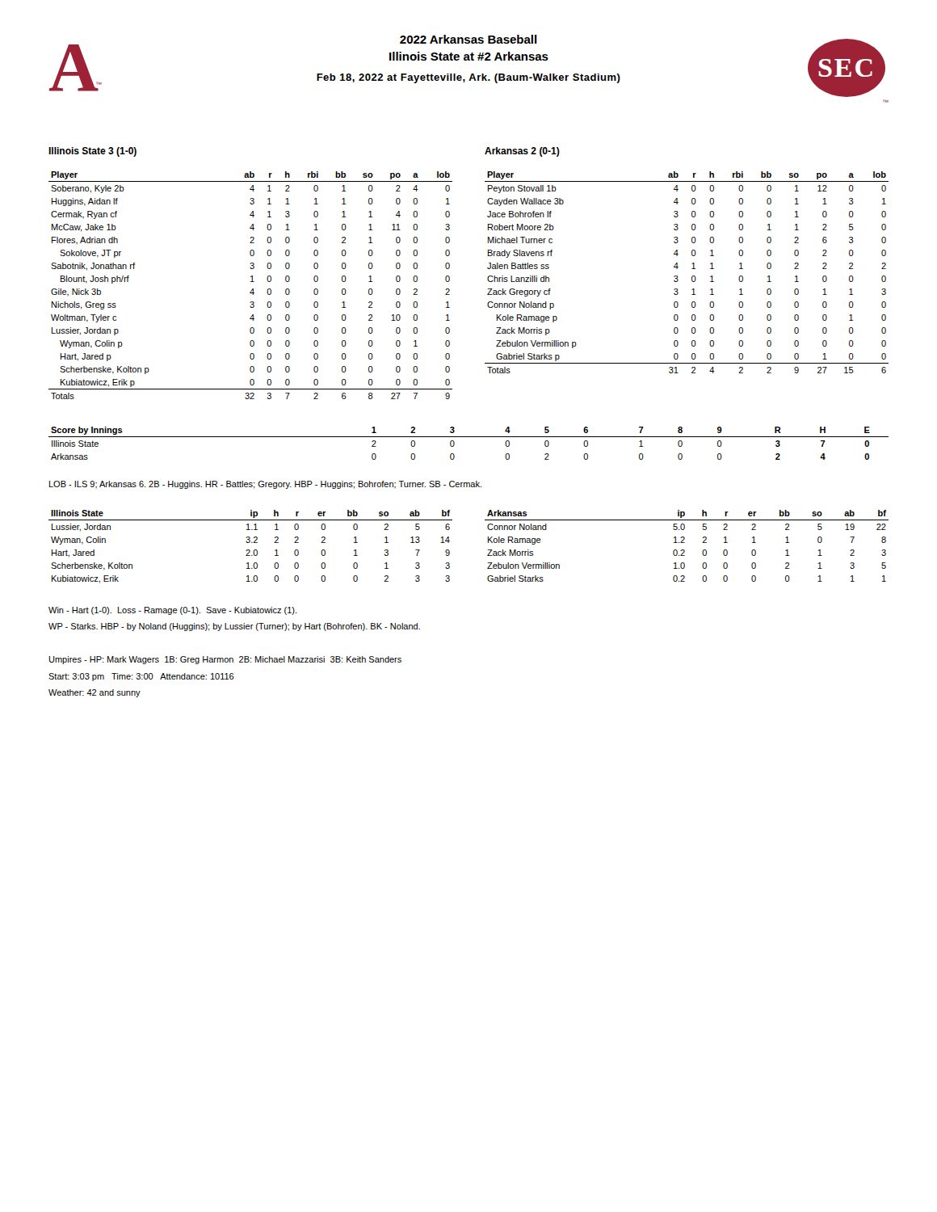A™
2022 Arkansas Baseball
Illinois State at #2 Arkansas
Feb 18, 2022 at Fayetteville, Ark. (Baum-Walker Stadium)
SEC
™
Illinois State 3 (1-0)
| Player | ab | r | h | rbi | bb | so | po | a | lob |
| --- | --- | --- | --- | --- | --- | --- | --- | --- | --- |
| Soberano, Kyle 2b | 4 | 1 | 2 | 0 | 1 | 0 | 2 | 4 | 0 |
| Huggins, Aidan lf | 3 | 1 | 1 | 1 | 1 | 0 | 0 | 0 | 1 |
| Cermak, Ryan cf | 4 | 1 | 3 | 0 | 1 | 1 | 4 | 0 | 0 |
| McCaw, Jake 1b | 4 | 0 | 1 | 1 | 0 | 1 | 11 | 0 | 3 |
| Flores, Adrian dh | 2 | 0 | 0 | 0 | 2 | 1 | 0 | 0 | 0 |
| Sokolove, JT pr | 0 | 0 | 0 | 0 | 0 | 0 | 0 | 0 | 0 |
| Sabotnik, Jonathan rf | 3 | 0 | 0 | 0 | 0 | 0 | 0 | 0 | 0 |
| Blount, Josh ph/rf | 1 | 0 | 0 | 0 | 0 | 1 | 0 | 0 | 0 |
| Gile, Nick 3b | 4 | 0 | 0 | 0 | 0 | 0 | 0 | 2 | 2 |
| Nichols, Greg ss | 3 | 0 | 0 | 0 | 1 | 2 | 0 | 0 | 1 |
| Woltman, Tyler c | 4 | 0 | 0 | 0 | 0 | 2 | 10 | 0 | 1 |
| Lussier, Jordan p | 0 | 0 | 0 | 0 | 0 | 0 | 0 | 0 | 0 |
| Wyman, Colin p | 0 | 0 | 0 | 0 | 0 | 0 | 0 | 1 | 0 |
| Hart, Jared p | 0 | 0 | 0 | 0 | 0 | 0 | 0 | 0 | 0 |
| Scherbenske, Kolton p | 0 | 0 | 0 | 0 | 0 | 0 | 0 | 0 | 0 |
| Kubiatowicz, Erik p | 0 | 0 | 0 | 0 | 0 | 0 | 0 | 0 | 0 |
| Totals | 32 | 3 | 7 | 2 | 6 | 8 | 27 | 7 | 9 |
Arkansas 2 (0-1)
| Player | ab | r | h | rbi | bb | so | po | a | lob |
| --- | --- | --- | --- | --- | --- | --- | --- | --- | --- |
| Peyton Stovall 1b | 4 | 0 | 0 | 0 | 0 | 1 | 12 | 0 | 0 |
| Cayden Wallace 3b | 4 | 0 | 0 | 0 | 0 | 1 | 1 | 3 | 1 |
| Jace Bohrofen lf | 3 | 0 | 0 | 0 | 0 | 1 | 0 | 0 | 0 |
| Robert Moore 2b | 3 | 0 | 0 | 0 | 1 | 1 | 2 | 5 | 0 |
| Michael Turner c | 3 | 0 | 0 | 0 | 0 | 2 | 6 | 3 | 0 |
| Brady Slavens rf | 4 | 0 | 1 | 0 | 0 | 0 | 2 | 0 | 0 |
| Jalen Battles ss | 4 | 1 | 1 | 1 | 0 | 2 | 2 | 2 | 2 |
| Chris Lanzilli dh | 3 | 0 | 1 | 0 | 1 | 1 | 0 | 0 | 0 |
| Zack Gregory cf | 3 | 1 | 1 | 1 | 0 | 0 | 1 | 1 | 3 |
| Connor Noland p | 0 | 0 | 0 | 0 | 0 | 0 | 0 | 0 | 0 |
| Kole Ramage p | 0 | 0 | 0 | 0 | 0 | 0 | 0 | 1 | 0 |
| Zack Morris p | 0 | 0 | 0 | 0 | 0 | 0 | 0 | 0 | 0 |
| Zebulon Vermillion p | 0 | 0 | 0 | 0 | 0 | 0 | 0 | 0 | 0 |
| Gabriel Starks p | 0 | 0 | 0 | 0 | 0 | 0 | 1 | 0 | 0 |
| Totals | 31 | 2 | 4 | 2 | 2 | 9 | 27 | 15 | 6 |
| Score by Innings | 1 | 2 | 3 | | 4 | 5 | 6 | | 7 | 8 | 9 | | R | H | E |
| --- | --- | --- | --- | --- | --- | --- | --- | --- | --- | --- | --- | --- | --- | --- | --- |
| Illinois State | 2 | 0 | 0 | | 0 | 0 | 0 | | 1 | 0 | 0 | | 3 | 7 | 0 |
| Arkansas | 0 | 0 | 0 | | 0 | 2 | 0 | | 0 | 0 | 0 | | 2 | 4 | 0 |
LOB - ILS 9; Arkansas 6. 2B - Huggins. HR - Battles; Gregory. HBP - Huggins; Bohrofen; Turner. SB - Cermak.
| Illinois State | ip | h | r | er | bb | so | ab | bf |
| --- | --- | --- | --- | --- | --- | --- | --- | --- |
| Lussier, Jordan | 1.1 | 1 | 0 | 0 | 0 | 2 | 5 | 6 |
| Wyman, Colin | 3.2 | 2 | 2 | 2 | 1 | 1 | 13 | 14 |
| Hart, Jared | 2.0 | 1 | 0 | 0 | 1 | 3 | 7 | 9 |
| Scherbenske, Kolton | 1.0 | 0 | 0 | 0 | 0 | 1 | 3 | 3 |
| Kubiatowicz, Erik | 1.0 | 0 | 0 | 0 | 0 | 2 | 3 | 3 |
| Arkansas | ip | h | r | er | bb | so | ab | bf |
| --- | --- | --- | --- | --- | --- | --- | --- | --- |
| Connor Noland | 5.0 | 5 | 2 | 2 | 2 | 5 | 19 | 22 |
| Kole Ramage | 1.2 | 2 | 1 | 1 | 1 | 0 | 7 | 8 |
| Zack Morris | 0.2 | 0 | 0 | 0 | 1 | 1 | 2 | 3 |
| Zebulon Vermillion | 1.0 | 0 | 0 | 0 | 2 | 1 | 3 | 5 |
| Gabriel Starks | 0.2 | 0 | 0 | 0 | 0 | 1 | 1 | 1 |
Win - Hart (1-0). Loss - Ramage (0-1). Save - Kubiatowicz (1).
WP - Starks. HBP - by Noland (Huggins); by Lussier (Turner); by Hart (Bohrofen). BK - Noland.
Umpires - HP: Mark Wagers 1B: Greg Harmon 2B: Michael Mazzarisi 3B: Keith Sanders
Start: 3:03 pm Time: 3:00 Attendance: 10116
Weather: 42 and sunny